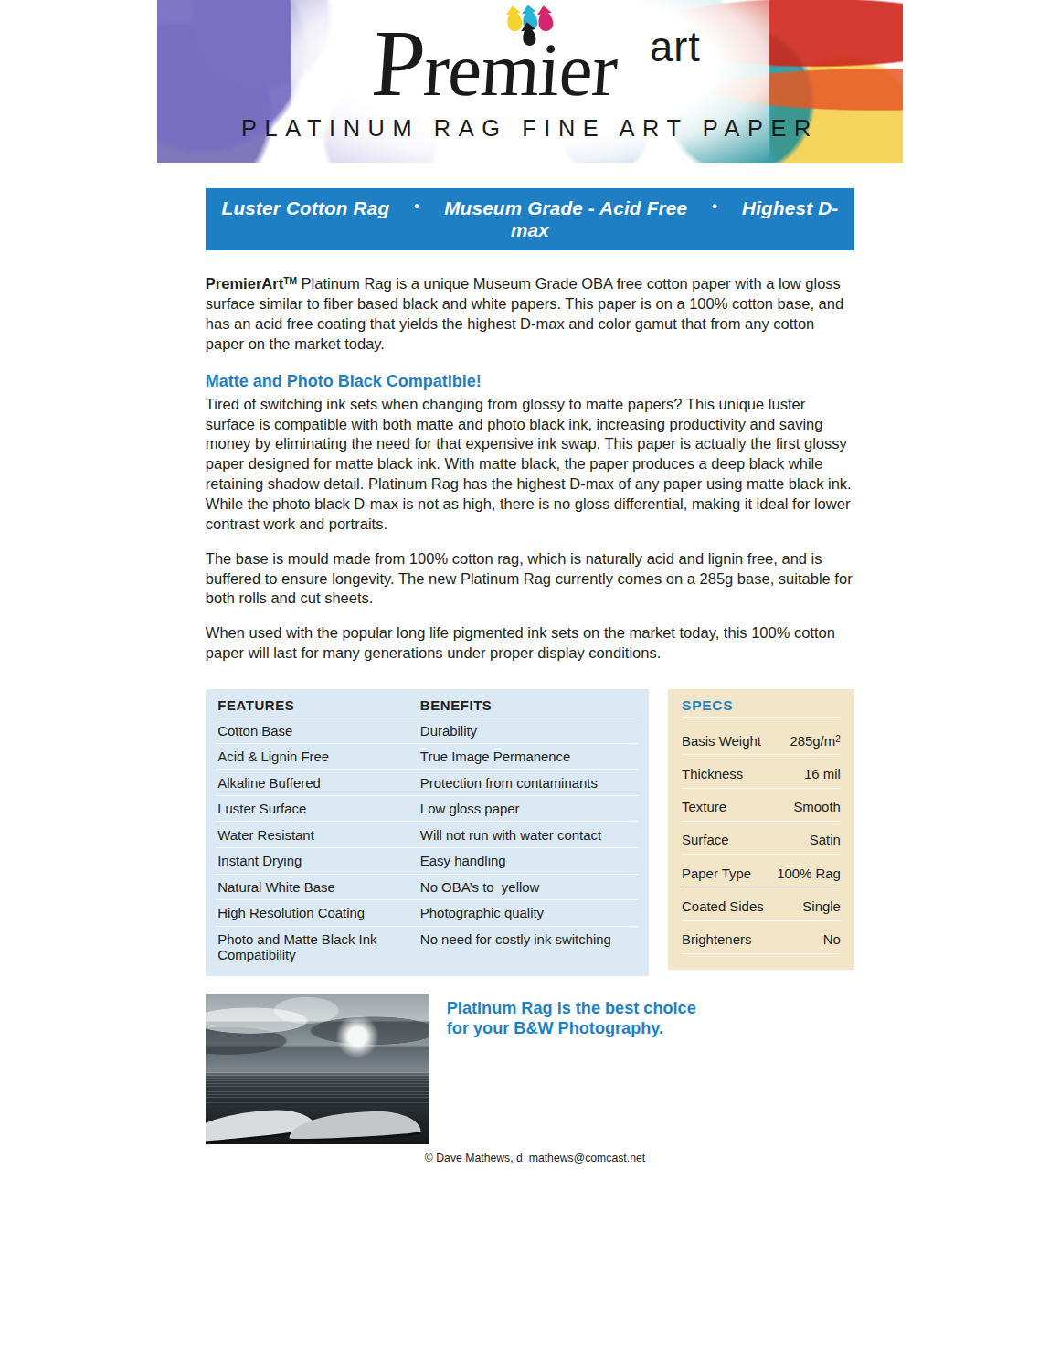Premier art
Platinum Rag Fine Art Paper
Luster Cotton Rag • Museum Grade - Acid Free • Highest D-max
PremierArtTM Platinum Rag is a unique Museum Grade OBA free cotton paper with a low gloss surface similar to fiber based black and white papers. This paper is on a 100% cotton base, and has an acid free coating that yields the highest D-max and color gamut that from any cotton paper on the market today.
Matte and Photo Black Compatible!
Tired of switching ink sets when changing from glossy to matte papers? This unique luster surface is compatible with both matte and photo black ink, increasing productivity and saving money by eliminating the need for that expensive ink swap. This paper is actually the first glossy paper designed for matte black ink. With matte black, the paper produces a deep black while retaining shadow detail. Platinum Rag has the highest D-max of any paper using matte black ink. While the photo black D-max is not as high, there is no gloss differential, making it ideal for lower contrast work and portraits.
The base is mould made from 100% cotton rag, which is naturally acid and lignin free, and is buffered to ensure longevity. The new Platinum Rag currently comes on a 285g base, suitable for both rolls and cut sheets.
When used with the popular long life pigmented ink sets on the market today, this 100% cotton paper will last for many generations under proper display conditions.
| FEATURES | BENEFITS |
| --- | --- |
| Cotton Base | Durability |
| Acid & Lignin Free | True Image Permanence |
| Alkaline Buffered | Protection from contaminants |
| Luster Surface | Low gloss paper |
| Water Resistant | Will not run with water contact |
| Instant Drying | Easy handling |
| Natural White Base | No OBA’s to yellow |
| High Resolution Coating | Photographic quality |
| Photo and Matte Black Ink Compatibility | No need for costly ink switching |
SPECS
| Basis Weight | 285g/m 2 |
| Thickness | 16 mil |
| Texture | Smooth |
| Surface | Satin |
| Paper Type | 100% Rag |
| Coated Sides | Single |
| Brighteners | No |
Platinum Rag is the best choice
for your B&W Photography.
© Dave Mathews, d_mathews@comcast.net